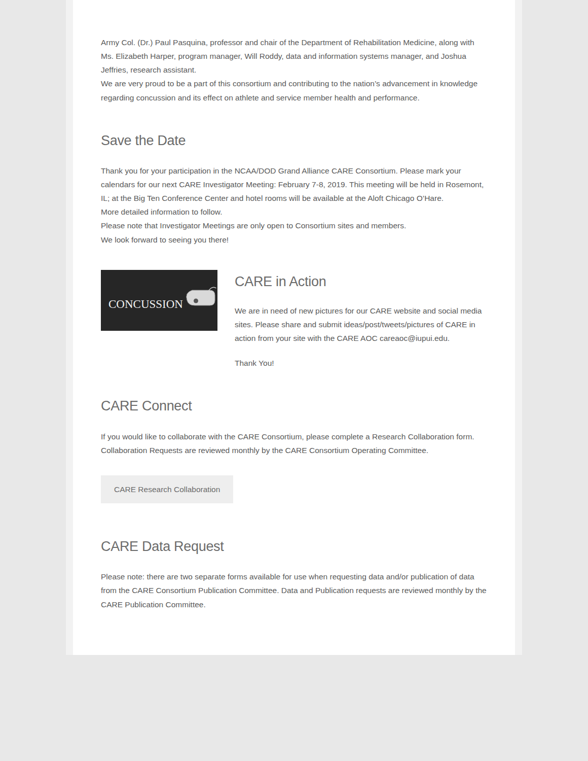Army Col. (Dr.) Paul Pasquina, professor and chair of the Department of Rehabilitation Medicine, along with Ms. Elizabeth Harper, program manager, Will Roddy, data and information systems manager, and Joshua Jeffries, research assistant.
We are very proud to be a part of this consortium and contributing to the nation’s advancement in knowledge regarding concussion and its effect on athlete and service member health and performance.
Save the Date
Thank you for your participation in the NCAA/DOD Grand Alliance CARE Consortium. Please mark your calendars for our next CARE Investigator Meeting: February 7-8, 2019. This meeting will be held in Rosemont, IL; at the Big Ten Conference Center and hotel rooms will be available at the Aloft Chicago O’Hare.
More detailed information to follow.
Please note that Investigator Meetings are only open to Consortium sites and members.
We look forward to seeing you there!
CARE in Action
We are in need of new pictures for our CARE website and social media sites. Please share and submit ideas/post/tweets/pictures of CARE in action from your site with the CARE AOC careaoc@iupui.edu.
Thank You!
CARE Connect
If you would like to collaborate with the CARE Consortium, please complete a Research Collaboration form. Collaboration Requests are reviewed monthly by the CARE Consortium Operating Committee.
CARE Research Collaboration
CARE Data Request
Please note: there are two separate forms available for use when requesting data and/or publication of data from the CARE Consortium Publication Committee. Data and Publication requests are reviewed monthly by the CARE Publication Committee.